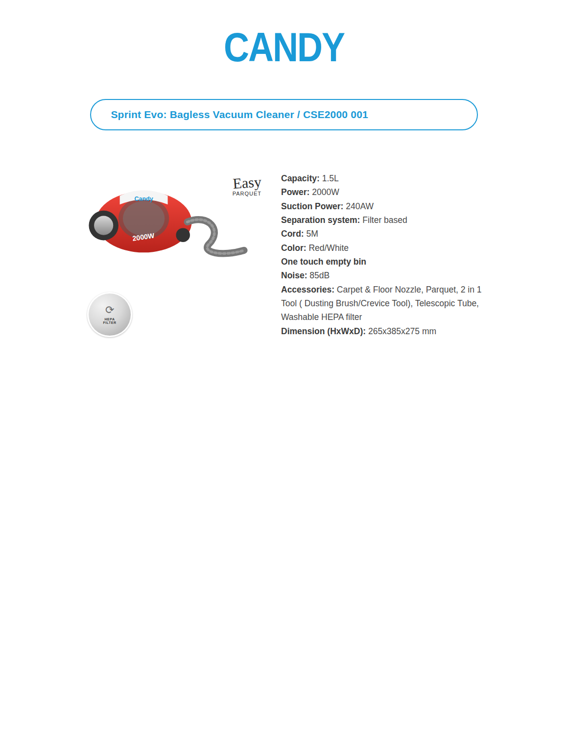CANDY
Sprint Evo: Bagless Vacuum Cleaner / CSE2000 001
Easy PARQUET
⟳ HEPA
FILTER
Capacity: 1.5L
Power: 2000W
Suction Power: 240AW
Separation system: Filter based
Cord: 5M
Color: Red/White
One touch empty bin
Noise: 85dB
Accessories: Carpet & Floor Nozzle, Parquet, 2 in 1 Tool ( Dusting Brush/Crevice Tool), Telescopic Tube, Washable HEPA filter
Dimension (HxWxD): 265x385x275 mm